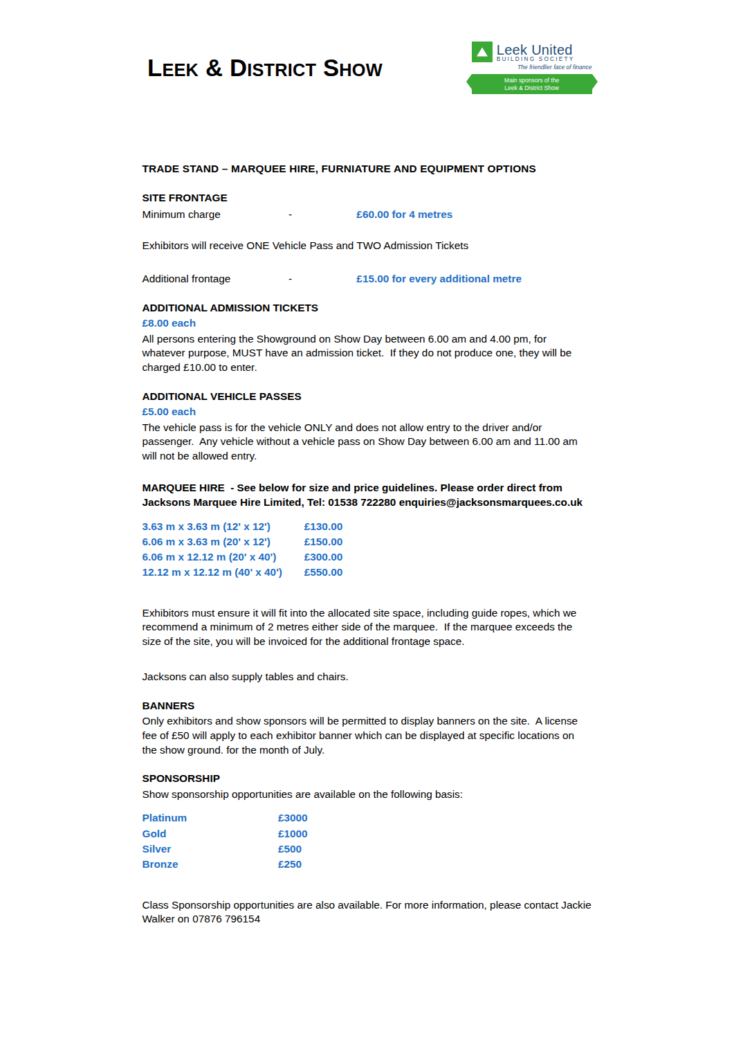LEEK & DISTRICT SHOW
Leek United
BUILDING SOCIETY
The friendlier face of finance
Main sponsors of the
Leek & District Show
TRADE STAND – MARQUEE HIRE, FURNIATURE AND EQUIPMENT OPTIONS
SITE FRONTAGE
| Minimum charge | - | £60.00 for 4 metres |
Exhibitors will receive ONE Vehicle Pass and TWO Admission Tickets
| Additional frontage | - | £15.00 for every additional metre |
ADDITIONAL ADMISSION TICKETS
£8.00 each
All persons entering the Showground on Show Day between 6.00 am and 4.00 pm, for whatever purpose, MUST have an admission ticket. If they do not produce one, they will be charged £10.00 to enter.
ADDITIONAL VEHICLE PASSES
£5.00 each
The vehicle pass is for the vehicle ONLY and does not allow entry to the driver and/or passenger. Any vehicle without a vehicle pass on Show Day between 6.00 am and 11.00 am will not be allowed entry.
MARQUEE HIRE - See below for size and price guidelines. Please order direct from Jacksons Marquee Hire Limited, Tel: 01538 722280 enquiries@jacksonsmarquees.co.uk
| 3.63 m x 3.63 m (12' x 12') | £130.00 |
| 6.06 m x 3.63 m (20' x 12') | £150.00 |
| 6.06 m x 12.12 m (20' x 40') | £300.00 |
| 12.12 m x 12.12 m (40' x 40') | £550.00 |
Exhibitors must ensure it will fit into the allocated site space, including guide ropes, which we recommend a minimum of 2 metres either side of the marquee. If the marquee exceeds the size of the site, you will be invoiced for the additional frontage space.
Jacksons can also supply tables and chairs.
BANNERS
Only exhibitors and show sponsors will be permitted to display banners on the site. A license fee of £50 will apply to each exhibitor banner which can be displayed at specific locations on the show ground. for the month of July.
SPONSORSHIP
Show sponsorship opportunities are available on the following basis:
| Platinum | £3000 |
| Gold | £1000 |
| Silver | £500 |
| Bronze | £250 |
Class Sponsorship opportunities are also available. For more information, please contact Jackie Walker on 07876 796154